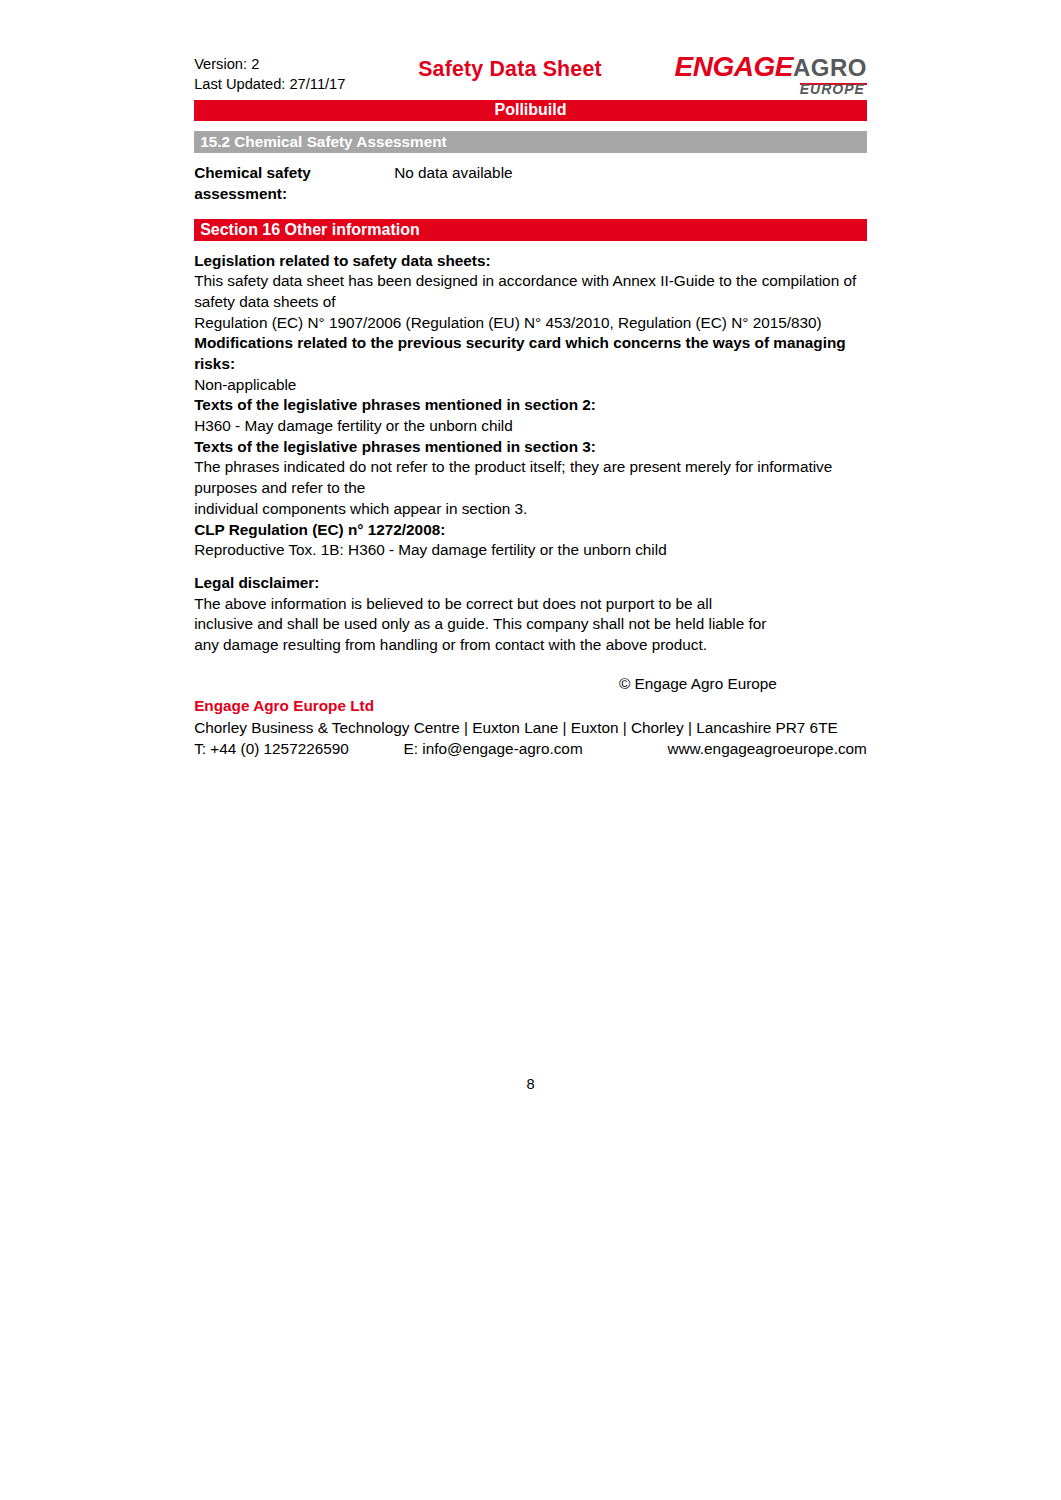Version: 2
Last Updated: 27/11/17
Safety Data Sheet
ENGAGE AGRO
EUROPE
Pollibuild
15.2 Chemical Safety Assessment
Chemical safety assessment:
No data available
Section 16 Other information
Legislation related to safety data sheets:
This safety data sheet has been designed in accordance with Annex II-Guide to the compilation of safety data sheets of
Regulation (EC) N° 1907/2006 (Regulation (EU) N° 453/2010, Regulation (EC) N° 2015/830)
Modifications related to the previous security card which concerns the ways of managing risks:
Non-applicable
Texts of the legislative phrases mentioned in section 2:
H360 - May damage fertility or the unborn child
Texts of the legislative phrases mentioned in section 3:
The phrases indicated do not refer to the product itself; they are present merely for informative purposes and refer to the
individual components which appear in section 3.
CLP Regulation (EC) n° 1272/2008:
Reproductive Tox. 1B: H360 - May damage fertility or the unborn child
Legal disclaimer:
The above information is believed to be correct but does not purport to be all
inclusive and shall be used only as a guide. This company shall not be held liable for
any damage resulting from handling or from contact with the above product.
© Engage Agro Europe
Engage Agro Europe Ltd
Chorley Business & Technology Centre | Euxton Lane | Euxton | Chorley | Lancashire PR7 6TE
T: +44 (0) 1257226590
E: info@engage-agro.com
www.engageagroeurope.com
8